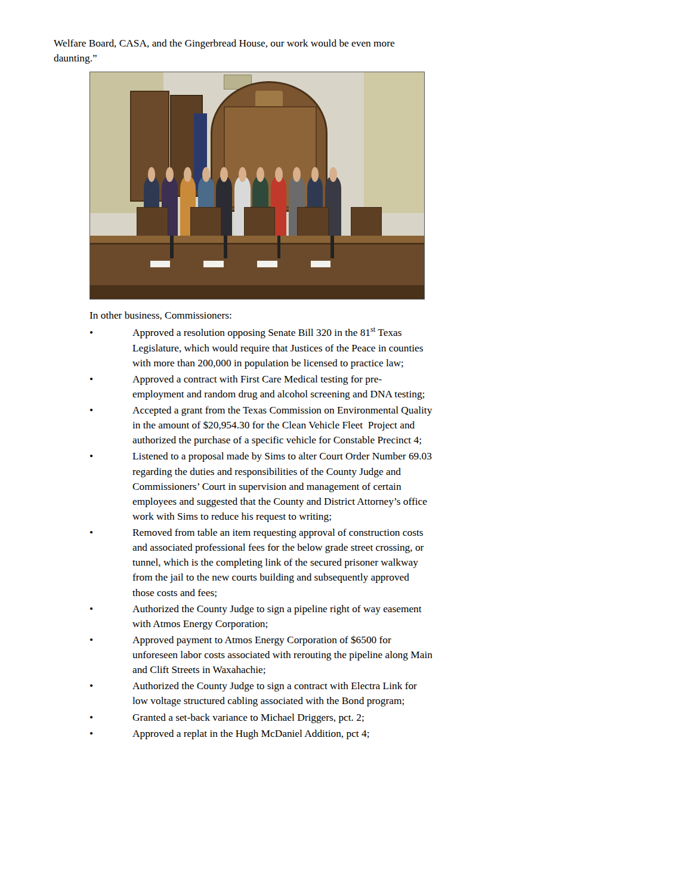Welfare Board, CASA, and the Gingerbread House, our work would be even more daunting.”
In other business, Commissioners:
Approved a resolution opposing Senate Bill 320 in the 81st Texas Legislature, which would require that Justices of the Peace in counties with more than 200,000 in population be licensed to practice law;
Approved a contract with First Care Medical testing for pre-employment and random drug and alcohol screening and DNA testing;
Accepted a grant from the Texas Commission on Environmental Quality in the amount of $20,954.30 for the Clean Vehicle Fleet Project and authorized the purchase of a specific vehicle for Constable Precinct 4;
Listened to a proposal made by Sims to alter Court Order Number 69.03 regarding the duties and responsibilities of the County Judge and Commissioners’ Court in supervision and management of certain employees and suggested that the County and District Attorney’s office work with Sims to reduce his request to writing;
Removed from table an item requesting approval of construction costs and associated professional fees for the below grade street crossing, or tunnel, which is the completing link of the secured prisoner walkway from the jail to the new courts building and subsequently approved those costs and fees;
Authorized the County Judge to sign a pipeline right of way easement with Atmos Energy Corporation;
Approved payment to Atmos Energy Corporation of $6500 for unforeseen labor costs associated with rerouting the pipeline along Main and Clift Streets in Waxahachie;
Authorized the County Judge to sign a contract with Electra Link for low voltage structured cabling associated with the Bond program;
Granted a set-back variance to Michael Driggers, pct. 2;
Approved a replat in the Hugh McDaniel Addition, pct 4;